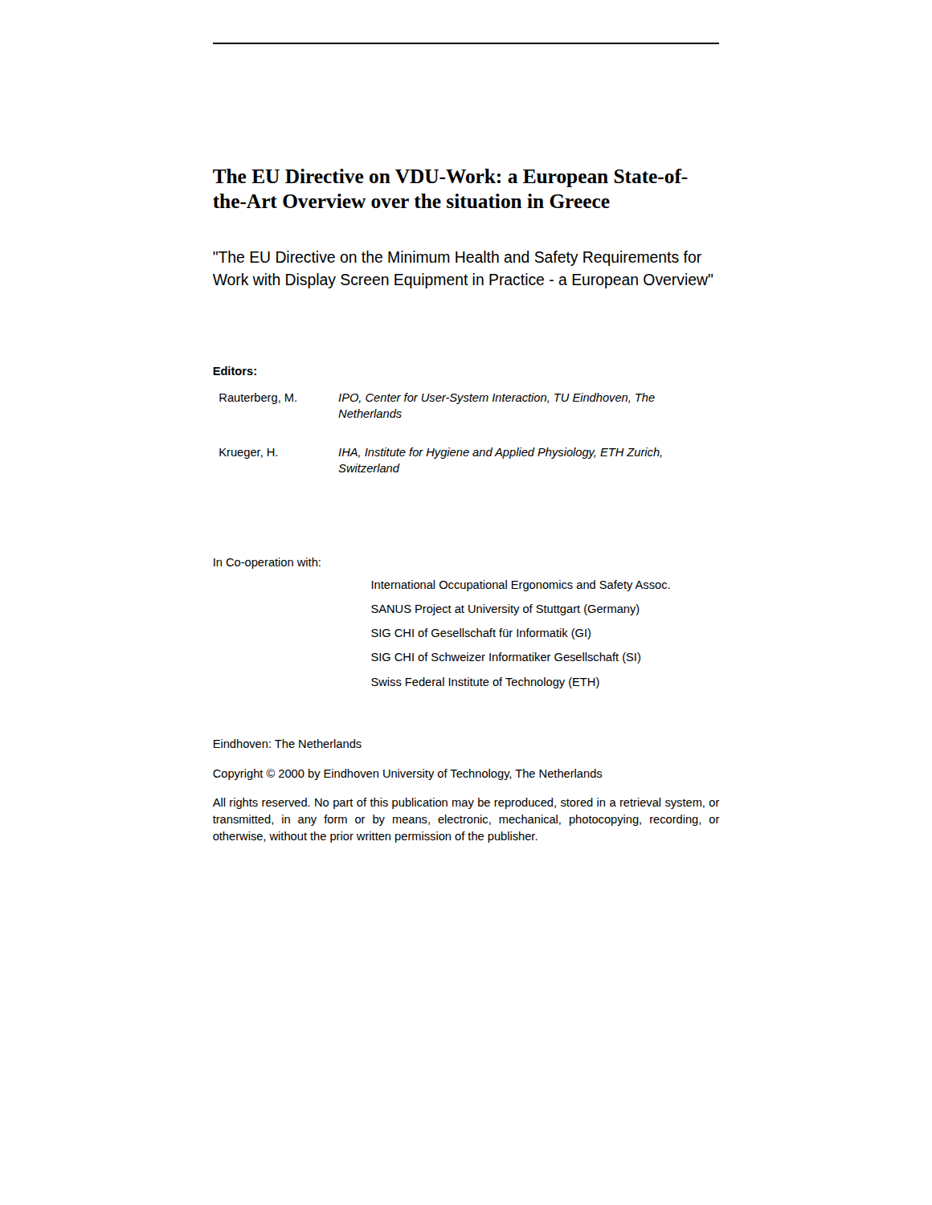The EU Directive on VDU-Work: a European State-of-the-Art Overview over the situation in Greece
"The EU Directive on the Minimum Health and Safety Requirements for Work with Display Screen Equipment in Practice - a European Overview"
Editors:
| Rauterberg, M. | IPO, Center for User-System Interaction, TU Eindhoven, The Netherlands |
| Krueger, H. | IHA, Institute for Hygiene and Applied Physiology, ETH Zurich, Switzerland |
In Co-operation with:
International Occupational Ergonomics and Safety Assoc.
SANUS Project at University of Stuttgart (Germany)
SIG CHI of Gesellschaft für Informatik (GI)
SIG CHI of Schweizer Informatiker Gesellschaft (SI)
Swiss Federal Institute of Technology (ETH)
Eindhoven: The Netherlands
Copyright © 2000 by Eindhoven University of Technology, The Netherlands
All rights reserved. No part of this publication may be reproduced, stored in a retrieval system, or transmitted, in any form or by means, electronic, mechanical, photocopying, recording, or otherwise, without the prior written permission of the publisher.